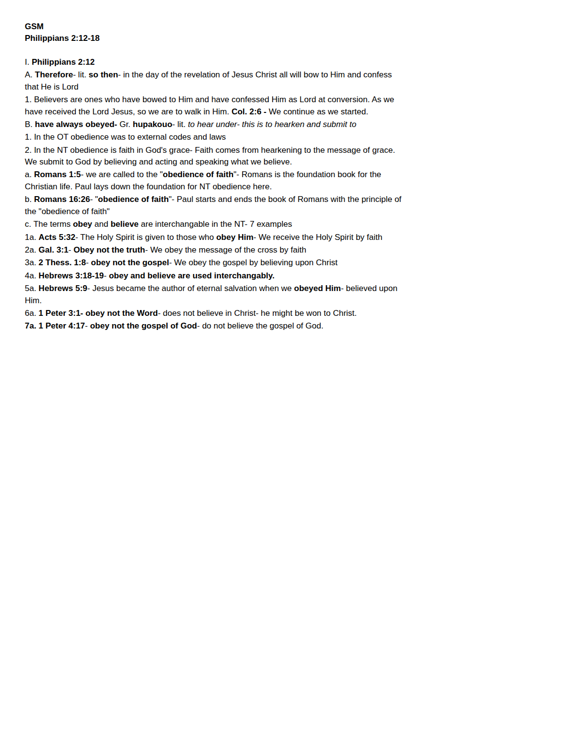GSM
Philippians 2:12-18
I. Philippians 2:12
A. Therefore- lit. so then- in the day of the revelation of Jesus Christ all will bow to Him and confess that He is Lord
1. Believers are ones who have bowed to Him and have confessed Him as Lord at conversion. As we have received the Lord Jesus, so we are to walk in Him. Col. 2:6 - We continue as we started.
B. have always obeyed- Gr. hupakouo- lit. to hear under- this is to hearken and submit to
1. In the OT obedience was to external codes and laws
2. In the NT obedience is faith in God's grace- Faith comes from hearkening to the message of grace. We submit to God by believing and acting and speaking what we believe.
a. Romans 1:5- we are called to the "obedience of faith"- Romans is the foundation book for the Christian life. Paul lays down the foundation for NT obedience here.
b. Romans 16:26- "obedience of faith"- Paul starts and ends the book of Romans with the principle of the "obedience of faith"
c. The terms obey and believe are interchangable in the NT- 7 examples
1a. Acts 5:32- The Holy Spirit is given to those who obey Him- We receive the Holy Spirit by faith
2a. Gal. 3:1- Obey not the truth- We obey the message of the cross by faith
3a. 2 Thess. 1:8- obey not the gospel- We obey the gospel by believing upon Christ
4a. Hebrews 3:18-19- obey and believe are used interchangably.
5a. Hebrews 5:9- Jesus became the author of eternal salvation when we obeyed Him- believed upon Him.
6a. 1 Peter 3:1- obey not the Word- does not believe in Christ- he might be won to Christ.
7a. 1 Peter 4:17- obey not the gospel of God- do not believe the gospel of God.